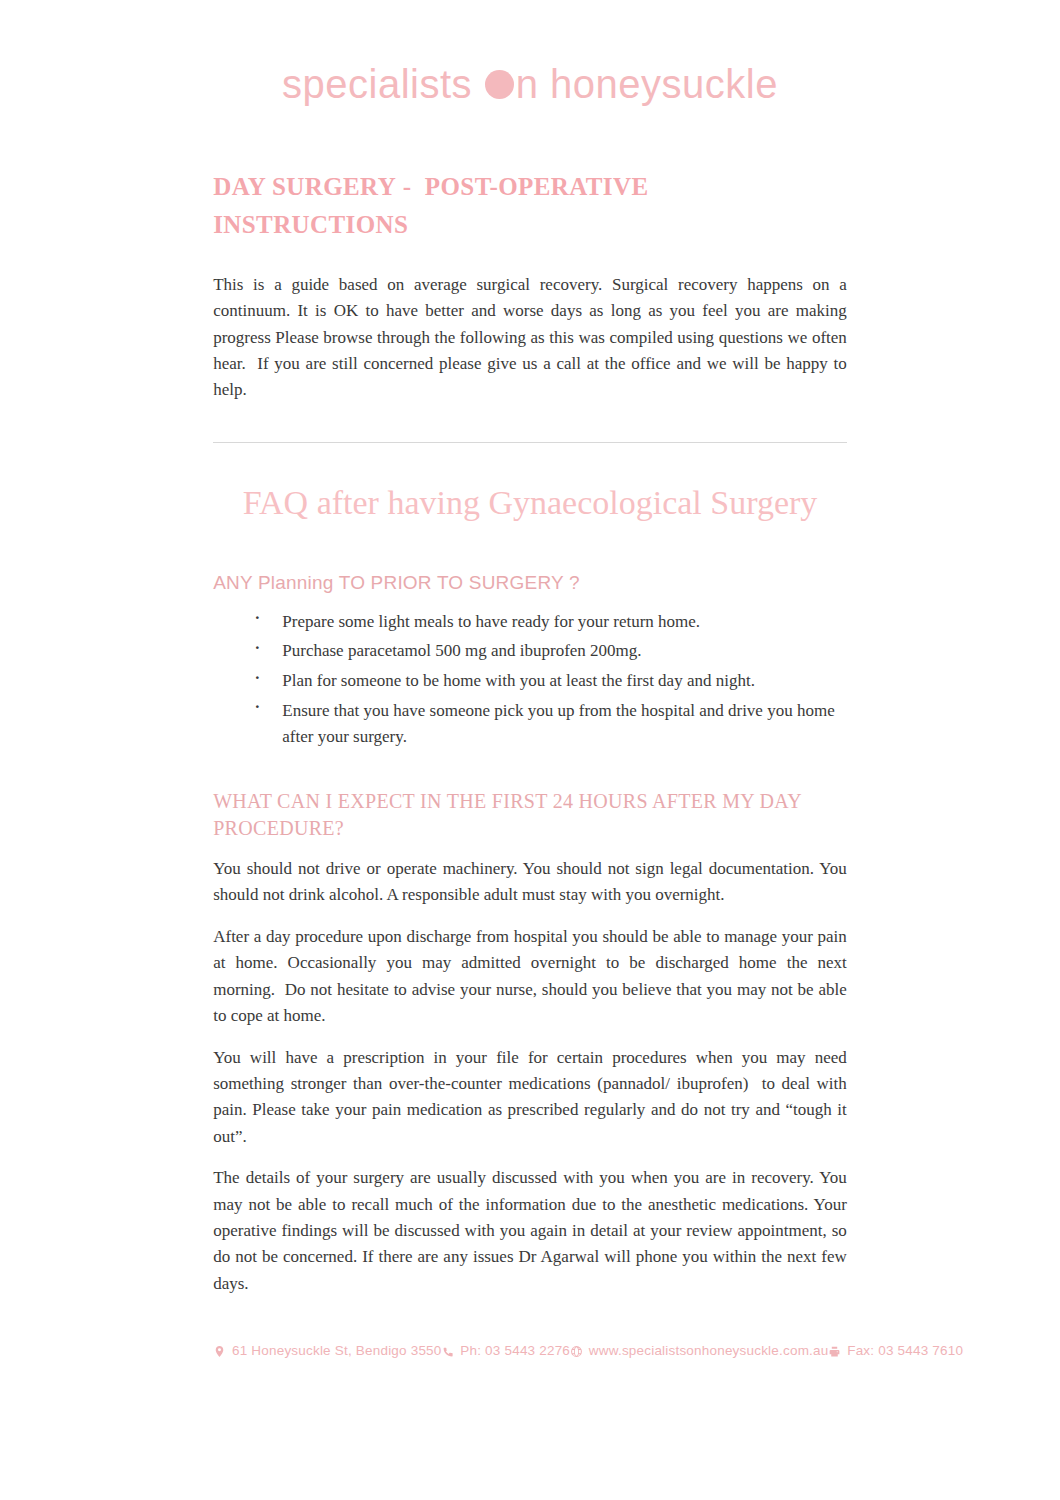specialists n honeysuckle
Day Surgery - Post-Operative Instructions
This is a guide based on average surgical recovery. Surgical recovery happens on a continuum. It is OK to have better and worse days as long as you feel you are making progress Please browse through the following as this was compiled using questions we often hear. If you are still concerned please give us a call at the office and we will be happy to help.
FAQ after having Gynaecological Surgery
ANY Planning TO PRIOR TO SURGERY ?
Prepare some light meals to have ready for your return home.
Purchase paracetamol 500 mg and ibuprofen 200mg.
Plan for someone to be home with you at least the first day and night.
Ensure that you have someone pick you up from the hospital and drive you home after your surgery.
What can I expect in the first 24 hours after my day procedure?
You should not drive or operate machinery. You should not sign legal documentation. You should not drink alcohol. A responsible adult must stay with you overnight.
After a day procedure upon discharge from hospital you should be able to manage your pain at home. Occasionally you may admitted overnight to be discharged home the next morning. Do not hesitate to advise your nurse, should you believe that you may not be able to cope at home.
You will have a prescription in your file for certain procedures when you may need something stronger than over-the-counter medications (pannadol/ ibuprofen) to deal with pain. Please take your pain medication as prescribed regularly and do not try and “tough it out”.
The details of your surgery are usually discussed with you when you are in recovery. You may not be able to recall much of the information due to the anesthetic medications. Your operative findings will be discussed with you again in detail at your review appointment, so do not be concerned. If there are any issues Dr Agarwal will phone you within the next few days.
61 Honeysuckle St, Bendigo 3550 Ph: 03 5443 2276 www.specialistsonhoneysuckle.com.au Fax: 03 5443 7610